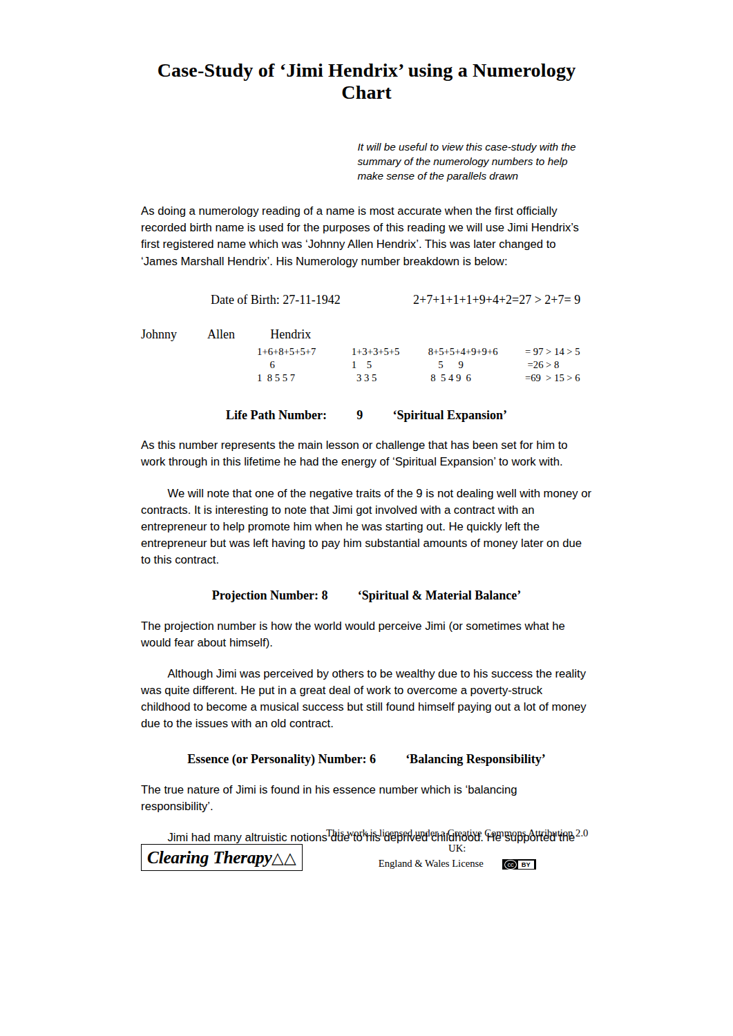Case-Study of ‘Jimi Hendrix’ using a Numerology Chart
It will be useful to view this case-study with the summary of the numerology numbers to help make sense of the parallels drawn
As doing a numerology reading of a name is most accurate when the first officially recorded birth name is used for the purposes of this reading we will use Jimi Hendrix’s first registered name which was ‘Johnny Allen Hendrix’. This was later changed to ‘James Marshall Hendrix’. His Numerology number breakdown is below:
Date of Birth: 27-11-1942 2+7+1+1+1+9+4+2=27 > 2+7= 9
Johnny Allen Hendrix
| 1+6+8+5+5+7 | 1+3+3+5+5 | 8+5+5+4+9+9+6 | = 97 > 14 > 5 |
| 6 | 1 5 | 5 9 | =26 > 8 |
| 1 8 5 5 7 | 3 3 5 | 8 5 4 9 6 | =69 > 15 > 6 |
Life Path Number: 9 ‘Spiritual Expansion’
As this number represents the main lesson or challenge that has been set for him to work through in this lifetime he had the energy of ‘Spiritual Expansion’ to work with.
We will note that one of the negative traits of the 9 is not dealing well with money or contracts. It is interesting to note that Jimi got involved with a contract with an entrepreneur to help promote him when he was starting out. He quickly left the entrepreneur but was left having to pay him substantial amounts of money later on due to this contract.
Projection Number: 8 ‘Spiritual & Material Balance’
The projection number is how the world would perceive Jimi (or sometimes what he would fear about himself).
Although Jimi was perceived by others to be wealthy due to his success the reality was quite different. He put in a great deal of work to overcome a poverty-struck childhood to become a musical success but still found himself paying out a lot of money due to the issues with an old contract.
Essence (or Personality) Number: 6 ‘Balancing Responsibility’
The true nature of Jimi is found in his essence number which is ‘balancing responsibility’.
Jimi had many altruistic notions due to his deprived childhood. He supported the
Clearing Therapy△△
This work is licensed under a Creative Commons Attribution 2.0 UK: England & Wales License cc BY